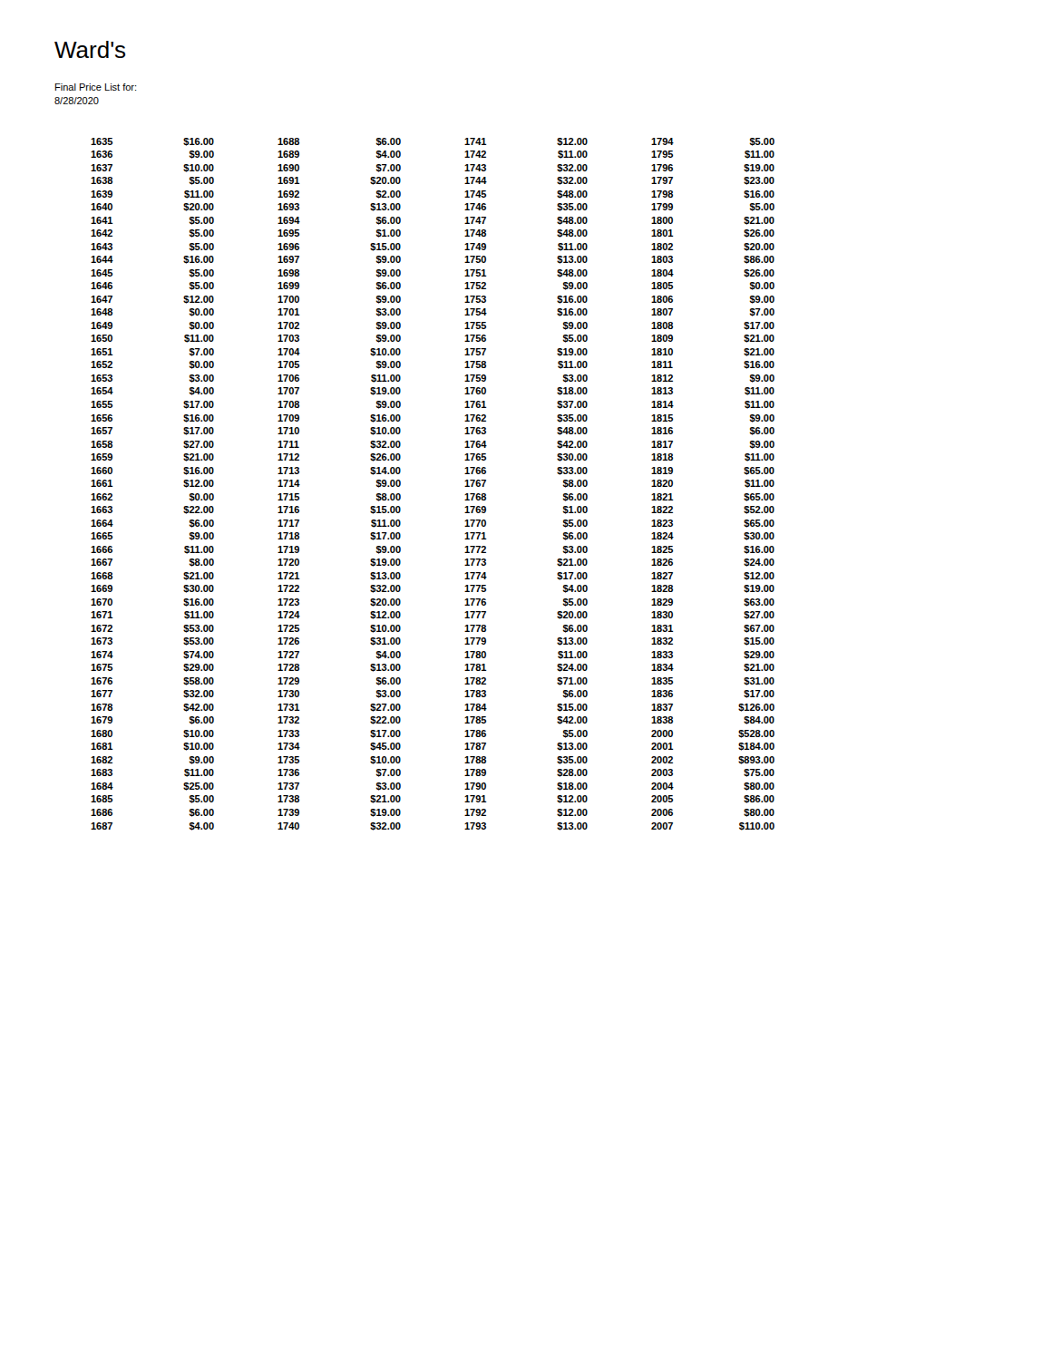Ward's
Final Price List for:
8/28/2020
| 1635 | $16.00 | 1688 | $6.00 | 1741 | $12.00 | 1794 | $5.00 |
| 1636 | $9.00 | 1689 | $4.00 | 1742 | $11.00 | 1795 | $11.00 |
| 1637 | $10.00 | 1690 | $7.00 | 1743 | $32.00 | 1796 | $19.00 |
| 1638 | $5.00 | 1691 | $20.00 | 1744 | $32.00 | 1797 | $23.00 |
| 1639 | $11.00 | 1692 | $2.00 | 1745 | $48.00 | 1798 | $16.00 |
| 1640 | $20.00 | 1693 | $13.00 | 1746 | $35.00 | 1799 | $5.00 |
| 1641 | $5.00 | 1694 | $6.00 | 1747 | $48.00 | 1800 | $21.00 |
| 1642 | $5.00 | 1695 | $1.00 | 1748 | $48.00 | 1801 | $26.00 |
| 1643 | $5.00 | 1696 | $15.00 | 1749 | $11.00 | 1802 | $20.00 |
| 1644 | $16.00 | 1697 | $9.00 | 1750 | $13.00 | 1803 | $86.00 |
| 1645 | $5.00 | 1698 | $9.00 | 1751 | $48.00 | 1804 | $26.00 |
| 1646 | $5.00 | 1699 | $6.00 | 1752 | $9.00 | 1805 | $0.00 |
| 1647 | $12.00 | 1700 | $9.00 | 1753 | $16.00 | 1806 | $9.00 |
| 1648 | $0.00 | 1701 | $3.00 | 1754 | $16.00 | 1807 | $7.00 |
| 1649 | $0.00 | 1702 | $9.00 | 1755 | $9.00 | 1808 | $17.00 |
| 1650 | $11.00 | 1703 | $9.00 | 1756 | $5.00 | 1809 | $21.00 |
| 1651 | $7.00 | 1704 | $10.00 | 1757 | $19.00 | 1810 | $21.00 |
| 1652 | $0.00 | 1705 | $9.00 | 1758 | $11.00 | 1811 | $16.00 |
| 1653 | $3.00 | 1706 | $11.00 | 1759 | $3.00 | 1812 | $9.00 |
| 1654 | $4.00 | 1707 | $19.00 | 1760 | $18.00 | 1813 | $11.00 |
| 1655 | $17.00 | 1708 | $9.00 | 1761 | $37.00 | 1814 | $11.00 |
| 1656 | $16.00 | 1709 | $16.00 | 1762 | $35.00 | 1815 | $9.00 |
| 1657 | $17.00 | 1710 | $10.00 | 1763 | $48.00 | 1816 | $6.00 |
| 1658 | $27.00 | 1711 | $32.00 | 1764 | $42.00 | 1817 | $9.00 |
| 1659 | $21.00 | 1712 | $26.00 | 1765 | $30.00 | 1818 | $11.00 |
| 1660 | $16.00 | 1713 | $14.00 | 1766 | $33.00 | 1819 | $65.00 |
| 1661 | $12.00 | 1714 | $9.00 | 1767 | $8.00 | 1820 | $11.00 |
| 1662 | $0.00 | 1715 | $8.00 | 1768 | $6.00 | 1821 | $65.00 |
| 1663 | $22.00 | 1716 | $15.00 | 1769 | $1.00 | 1822 | $52.00 |
| 1664 | $6.00 | 1717 | $11.00 | 1770 | $5.00 | 1823 | $65.00 |
| 1665 | $9.00 | 1718 | $17.00 | 1771 | $6.00 | 1824 | $30.00 |
| 1666 | $11.00 | 1719 | $9.00 | 1772 | $3.00 | 1825 | $16.00 |
| 1667 | $8.00 | 1720 | $19.00 | 1773 | $21.00 | 1826 | $24.00 |
| 1668 | $21.00 | 1721 | $13.00 | 1774 | $17.00 | 1827 | $12.00 |
| 1669 | $30.00 | 1722 | $32.00 | 1775 | $4.00 | 1828 | $19.00 |
| 1670 | $16.00 | 1723 | $20.00 | 1776 | $5.00 | 1829 | $63.00 |
| 1671 | $11.00 | 1724 | $12.00 | 1777 | $20.00 | 1830 | $27.00 |
| 1672 | $53.00 | 1725 | $10.00 | 1778 | $6.00 | 1831 | $67.00 |
| 1673 | $53.00 | 1726 | $31.00 | 1779 | $13.00 | 1832 | $15.00 |
| 1674 | $74.00 | 1727 | $4.00 | 1780 | $11.00 | 1833 | $29.00 |
| 1675 | $29.00 | 1728 | $13.00 | 1781 | $24.00 | 1834 | $21.00 |
| 1676 | $58.00 | 1729 | $6.00 | 1782 | $71.00 | 1835 | $31.00 |
| 1677 | $32.00 | 1730 | $3.00 | 1783 | $6.00 | 1836 | $17.00 |
| 1678 | $42.00 | 1731 | $27.00 | 1784 | $15.00 | 1837 | $126.00 |
| 1679 | $6.00 | 1732 | $22.00 | 1785 | $42.00 | 1838 | $84.00 |
| 1680 | $10.00 | 1733 | $17.00 | 1786 | $5.00 | 2000 | $528.00 |
| 1681 | $10.00 | 1734 | $45.00 | 1787 | $13.00 | 2001 | $184.00 |
| 1682 | $9.00 | 1735 | $10.00 | 1788 | $35.00 | 2002 | $893.00 |
| 1683 | $11.00 | 1736 | $7.00 | 1789 | $28.00 | 2003 | $75.00 |
| 1684 | $25.00 | 1737 | $3.00 | 1790 | $18.00 | 2004 | $80.00 |
| 1685 | $5.00 | 1738 | $21.00 | 1791 | $12.00 | 2005 | $86.00 |
| 1686 | $6.00 | 1739 | $19.00 | 1792 | $12.00 | 2006 | $80.00 |
| 1687 | $4.00 | 1740 | $32.00 | 1793 | $13.00 | 2007 | $110.00 |